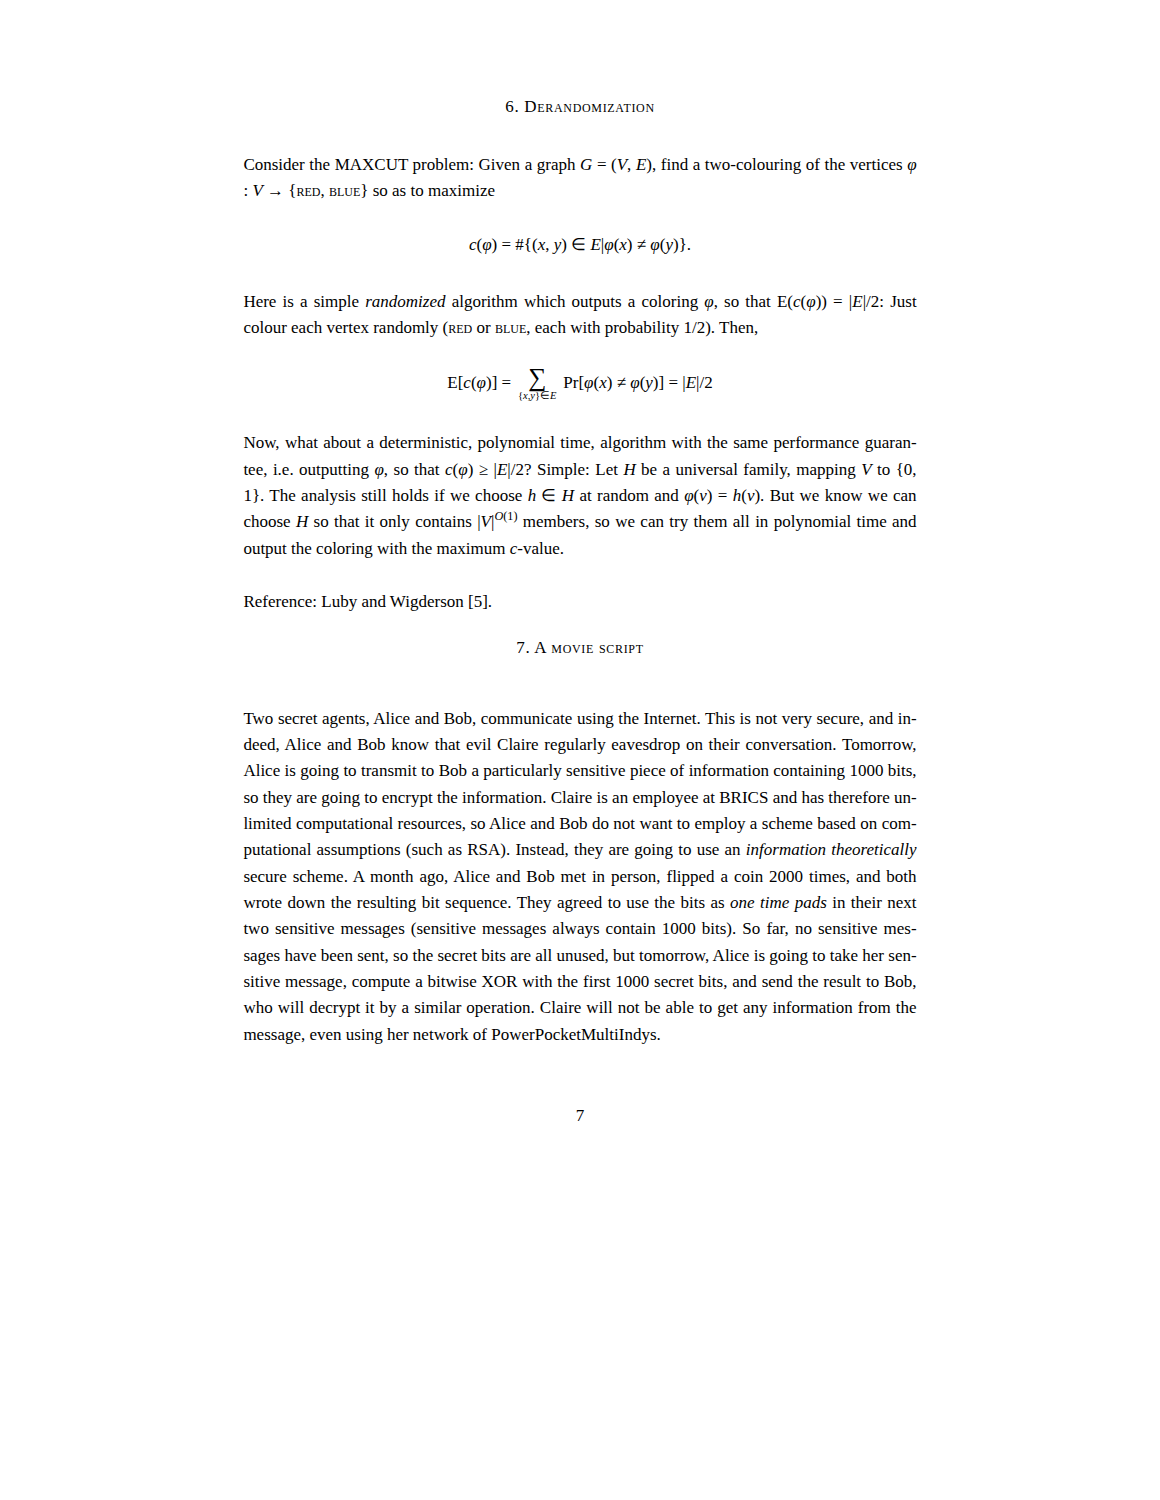6. Derandomization
Consider the MAXCUT problem: Given a graph G = (V, E), find a two-colouring of the vertices φ : V → {red, blue} so as to maximize
c(φ) = #{(x, y) ∈ E|φ(x) ≠ φ(y)}.
Here is a simple randomized algorithm which outputs a coloring φ, so that E(c(φ)) = |E|/2: Just colour each vertex randomly (red or blue, each with probability 1/2). Then,
E[c(φ)] = ∑{x,y}∈E Pr[φ(x) ≠ φ(y)] = |E|/2
Now, what about a deterministic, polynomial time, algorithm with the same performance guarantee, i.e. outputting φ, so that c(φ) ≥ |E|/2? Simple: Let H be a universal family, mapping V to {0, 1}. The analysis still holds if we choose h ∈ H at random and φ(v) = h(v). But we know we can choose H so that it only contains |V|O(1) members, so we can try them all in polynomial time and output the coloring with the maximum c-value.
Reference: Luby and Wigderson [5].
7. A movie script
Two secret agents, Alice and Bob, communicate using the Internet. This is not very secure, and indeed, Alice and Bob know that evil Claire regularly eavesdrop on their conversation. Tomorrow, Alice is going to transmit to Bob a particularly sensitive piece of information containing 1000 bits, so they are going to encrypt the information. Claire is an employee at BRICS and has therefore unlimited computational resources, so Alice and Bob do not want to employ a scheme based on computational assumptions (such as RSA). Instead, they are going to use an information theoretically secure scheme. A month ago, Alice and Bob met in person, flipped a coin 2000 times, and both wrote down the resulting bit sequence. They agreed to use the bits as one time pads in their next two sensitive messages (sensitive messages always contain 1000 bits). So far, no sensitive messages have been sent, so the secret bits are all unused, but tomorrow, Alice is going to take her sensitive message, compute a bitwise XOR with the first 1000 secret bits, and send the result to Bob, who will decrypt it by a similar operation. Claire will not be able to get any information from the message, even using her network of PowerPocketMultiIndys.
7